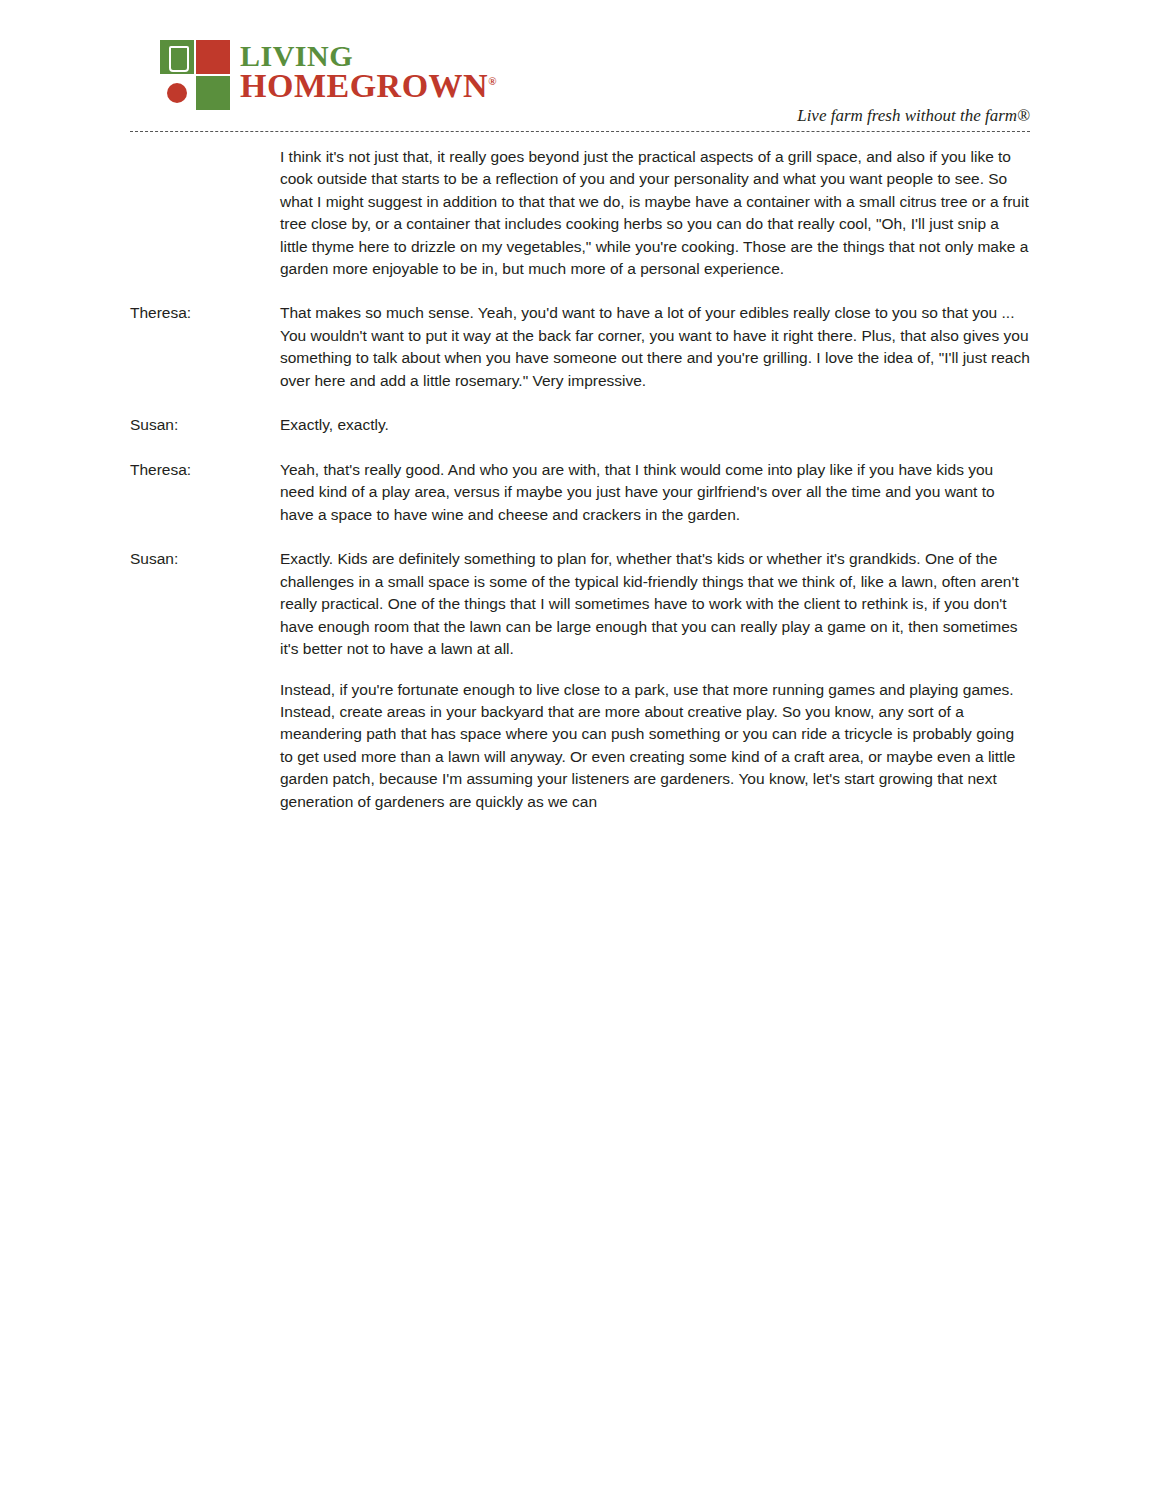LIVING HOMEGROWN®
Live farm fresh without the farm®
| | I think it's not just that, it really goes beyond just the practical aspects of a grill space, and also if you like to cook outside that starts to be a reflection of you and your personality and what you want people to see. So what I might suggest in addition to that that we do, is maybe have a container with a small citrus tree or a fruit tree close by, or a container that includes cooking herbs so you can do that really cool, "Oh, I'll just snip a little thyme here to drizzle on my vegetables," while you're cooking. Those are the things that not only make a garden more enjoyable to be in, but much more of a personal experience. |
| Theresa: | That makes so much sense. Yeah, you'd want to have a lot of your edibles really close to you so that you ... You wouldn't want to put it way at the back far corner, you want to have it right there. Plus, that also gives you something to talk about when you have someone out there and you're grilling. I love the idea of, "I'll just reach over here and add a little rosemary." Very impressive. |
| Susan: | Exactly, exactly. |
| Theresa: | Yeah, that's really good. And who you are with, that I think would come into play like if you have kids you need kind of a play area, versus if maybe you just have your girlfriend's over all the time and you want to have a space to have wine and cheese and crackers in the garden. |
| Susan: | Exactly. Kids are definitely something to plan for, whether that's kids or whether it's grandkids. One of the challenges in a small space is some of the typical kid-friendly things that we think of, like a lawn, often aren't really practical. One of the things that I will sometimes have to work with the client to rethink is, if you don't have enough room that the lawn can be large enough that you can really play a game on it, then sometimes it's better not to have a lawn at all. Instead, if you're fortunate enough to live close to a park, use that more running games and playing games. Instead, create areas in your backyard that are more about creative play. So you know, any sort of a meandering path that has space where you can push something or you can ride a tricycle is probably going to get used more than a lawn will anyway. Or even creating some kind of a craft area, or maybe even a little garden patch, because I'm assuming your listeners are gardeners. You know, let's start growing that next generation of gardeners are quickly as we can |